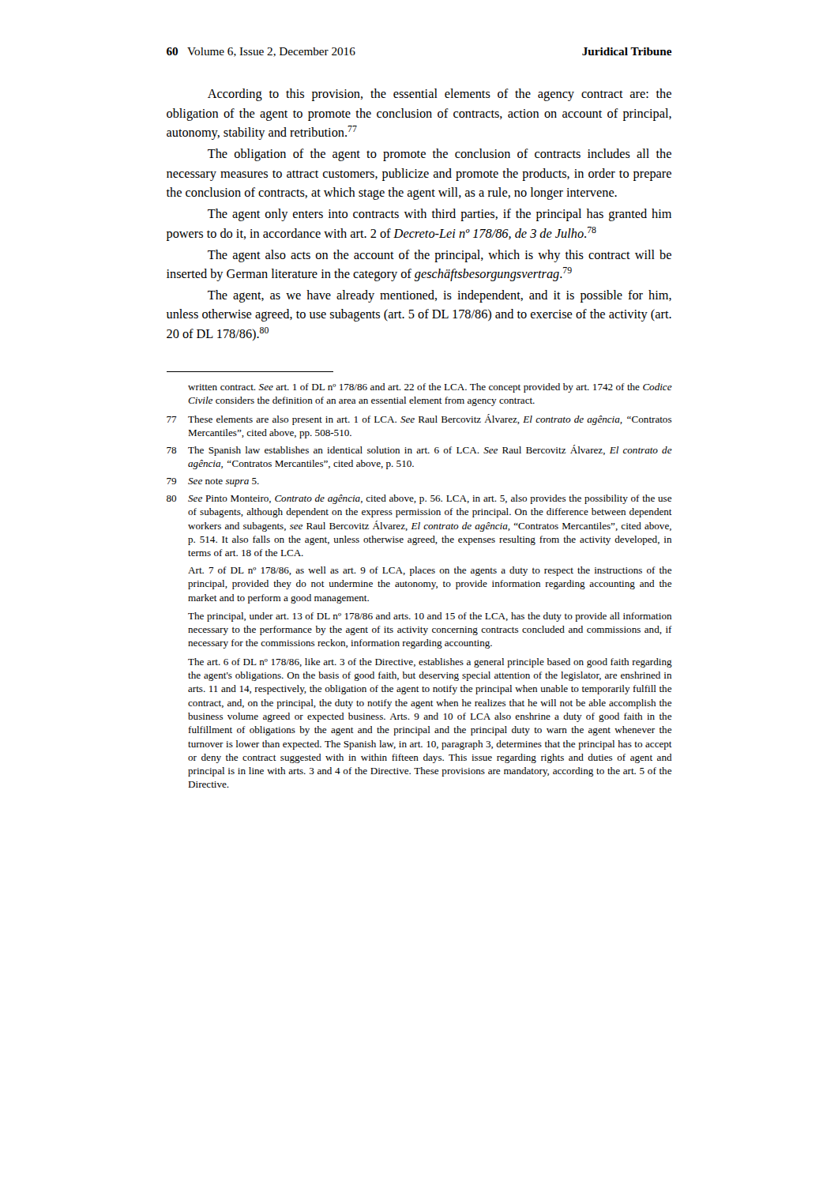60 Volume 6, Issue 2, December 2016
Juridical Tribune
According to this provision, the essential elements of the agency contract are: the obligation of the agent to promote the conclusion of contracts, action on account of principal, autonomy, stability and retribution.77
The obligation of the agent to promote the conclusion of contracts includes all the necessary measures to attract customers, publicize and promote the products, in order to prepare the conclusion of contracts, at which stage the agent will, as a rule, no longer intervene.
The agent only enters into contracts with third parties, if the principal has granted him powers to do it, in accordance with art. 2 of Decreto-Lei nº 178/86, de 3 de Julho.78
The agent also acts on the account of the principal, which is why this contract will be inserted by German literature in the category of geschäftsbesorgungsvertrag.79
The agent, as we have already mentioned, is independent, and it is possible for him, unless otherwise agreed, to use subagents (art. 5 of DL 178/86) and to exercise of the activity (art. 20 of DL 178/86).80
written contract. See art. 1 of DL nº 178/86 and art. 22 of the LCA. The concept provided by art. 1742 of the Codice Civile considers the definition of an area an essential element from agency contract.
77
These elements are also present in art. 1 of LCA. See Raul Bercovitz Álvarez, El contrato de agência, “Contratos Mercantiles”, cited above, pp. 508-510.
78
The Spanish law establishes an identical solution in art. 6 of LCA. See Raul Bercovitz Álvarez, El contrato de agência, “Contratos Mercantiles”, cited above, p. 510.
79
See note supra 5.
80
See Pinto Monteiro, Contrato de agência, cited above, p. 56. LCA, in art. 5, also provides the possibility of the use of subagents, although dependent on the express permission of the principal. On the difference between dependent workers and subagents, see Raul Bercovitz Álvarez, El contrato de agência, “Contratos Mercantiles”, cited above, p. 514. It also falls on the agent, unless otherwise agreed, the expenses resulting from the activity developed, in terms of art. 18 of the LCA.
Art. 7 of DL nº 178/86, as well as art. 9 of LCA, places on the agents a duty to respect the instructions of the principal, provided they do not undermine the autonomy, to provide information regarding accounting and the market and to perform a good management.
The principal, under art. 13 of DL nº 178/86 and arts. 10 and 15 of the LCA, has the duty to provide all information necessary to the performance by the agent of its activity concerning contracts concluded and commissions and, if necessary for the commissions reckon, information regarding accounting.
The art. 6 of DL nº 178/86, like art. 3 of the Directive, establishes a general principle based on good faith regarding the agent's obligations. On the basis of good faith, but deserving special attention of the legislator, are enshrined in arts. 11 and 14, respectively, the obligation of the agent to notify the principal when unable to temporarily fulfill the contract, and, on the principal, the duty to notify the agent when he realizes that he will not be able accomplish the business volume agreed or expected business. Arts. 9 and 10 of LCA also enshrine a duty of good faith in the fulfillment of obligations by the agent and the principal and the principal duty to warn the agent whenever the turnover is lower than expected. The Spanish law, in art. 10, paragraph 3, determines that the principal has to accept or deny the contract suggested with in within fifteen days. This issue regarding rights and duties of agent and principal is in line with arts. 3 and 4 of the Directive. These provisions are mandatory, according to the art. 5 of the Directive.